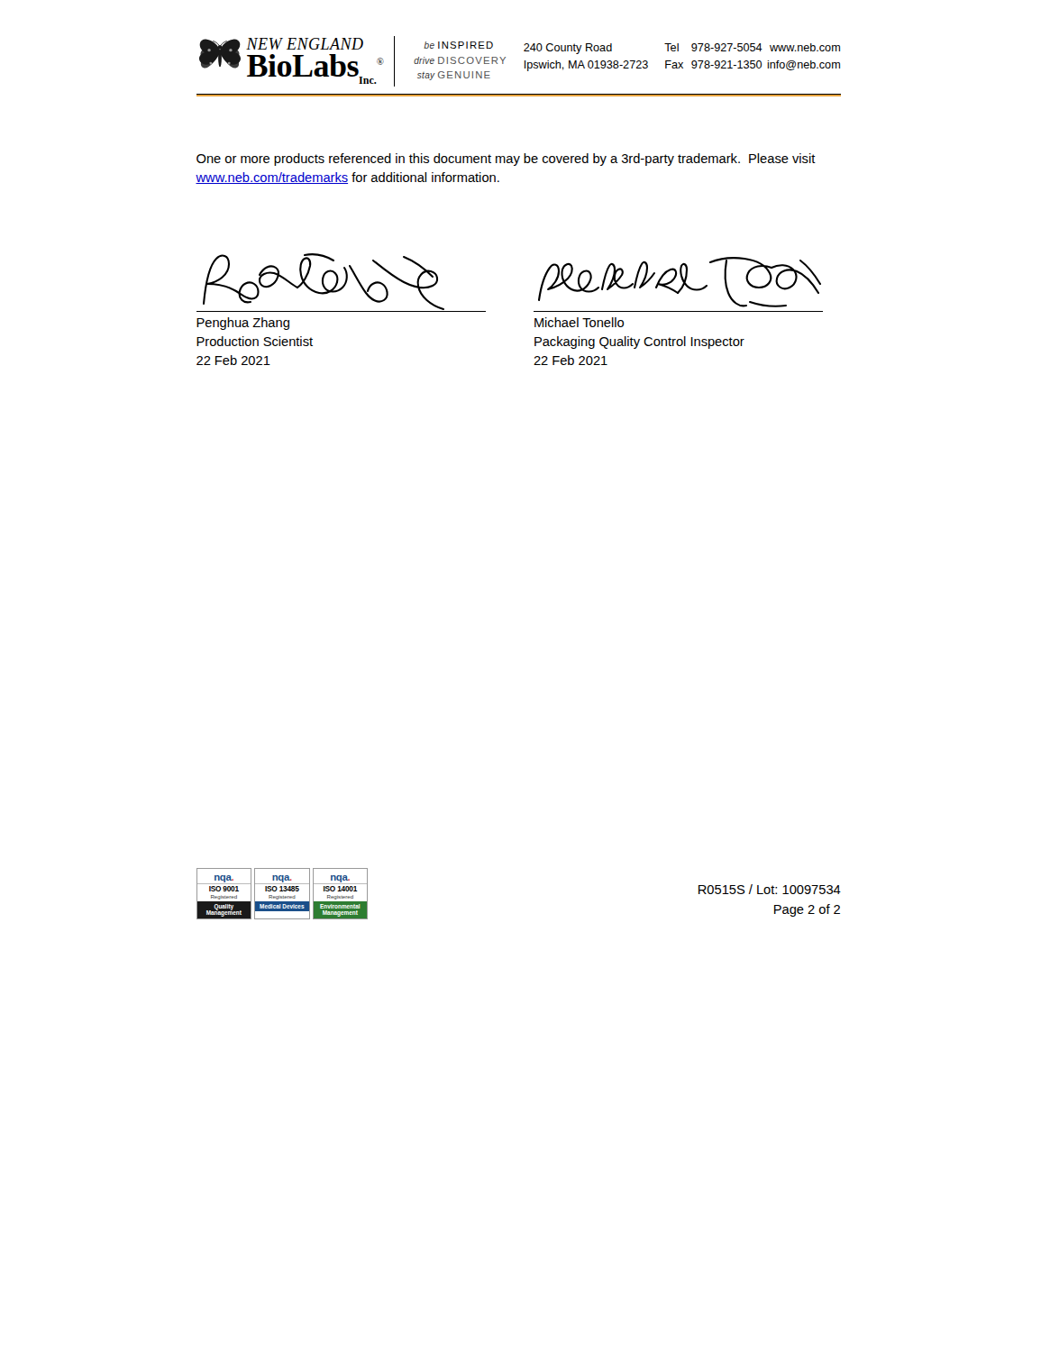NEW ENGLAND
BioLabsInc.®
be INSPIRED
drive DISCOVERY
stay GENUINE
240 County Road
Ipswich, MA 01938-2723
Tel 978-927-5054
Fax 978-921-1350
www.neb.com
info@neb.com
One or more products referenced in this document may be covered by a 3rd-party trademark. Please visit www.neb.com/trademarks for additional information.
Penghua Zhang
Production Scientist
22 Feb 2021
Michael Tonello
Packaging Quality Control Inspector
22 Feb 2021
nqa.
ISO 9001
Registered
Quality
Management
nqa.
ISO 13485
Registered
Medical Devices
nqa.
ISO 14001
Registered
Environmental
Management
R0515S / Lot: 10097534
Page 2 of 2